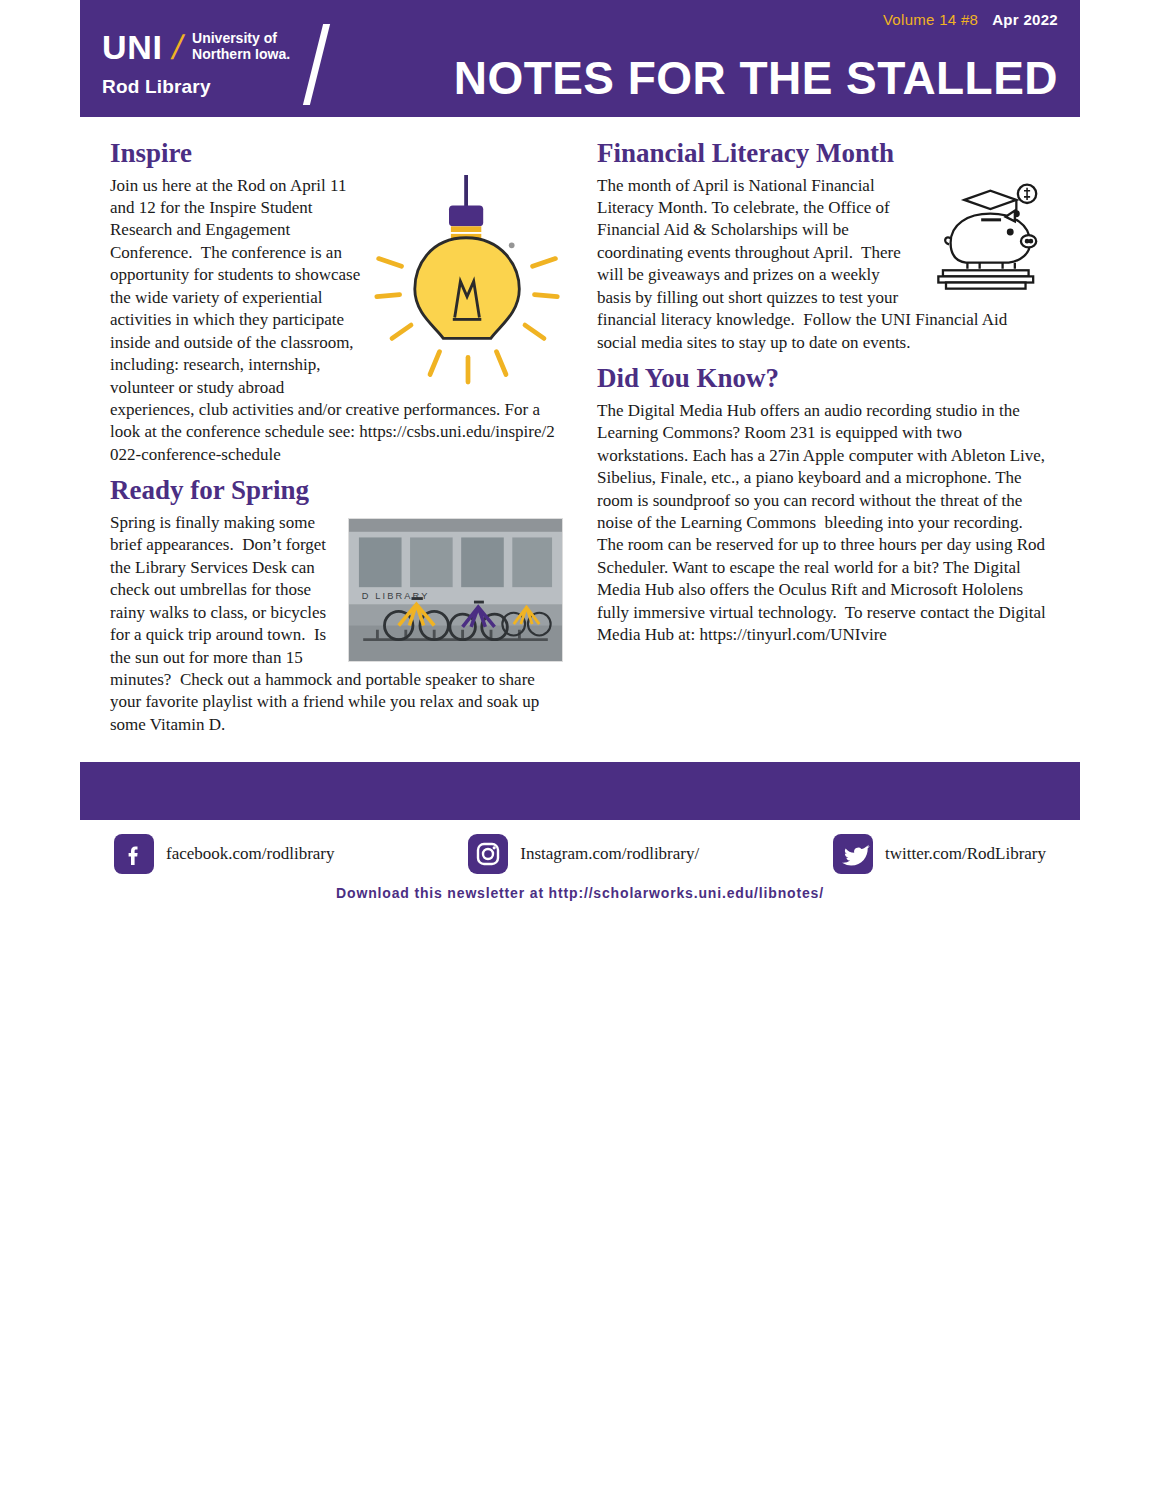Volume 14 #8 Apr 2022
UNI / University of
Northern Iowa.
Rod Library
NOTES FOR THE STALLED
Inspire
Join us here at the Rod on April 11 and 12 for the Inspire Student Research and Engagement Conference. The conference is an opportunity for students to showcase the wide variety of experiential activities in which they participate inside and outside of the classroom, including: research, internship, volunteer or study abroad experiences, club activities and/or creative performances. For a look at the conference schedule see: https://csbs.uni.edu/inspire/2022-con­ference-schedule
Ready for Spring
D LIBRARY
Spring is finally making some brief appearances. Don’t forget the Library Services Desk can check out umbrellas for those rainy walks to class, or bicycles for a quick trip around town. Is the sun out for more than 15 minutes? Check out a hammock and portable speaker to share your favorite playlist with a friend while you relax and soak up some Vitamin D.
Financial Literacy Month
The month of April is National Financial Literacy Month. To celebrate, the Office of Financial Aid & Scholarships will be coordinating events throughout April. There will be giveaways and prizes on a weekly basis by filling out short quizzes to test your financial literacy knowledge. Follow the UNI Financial Aid social media sites to stay up to date on events.
Did You Know?
The Digital Media Hub offers an audio recording studio in the Learning Commons? Room 231 is equipped with two workstations. Each has a 27in Apple computer with Ableton Live, Sibelius, Finale, etc., a piano keyboard and a microphone. The room is soundproof so you can record without the threat of the noise of the Learning Commons bleeding into your recording. The room can be reserved for up to three hours per day using Rod Scheduler. Want to escape the real world for a bit? The Digital Media Hub also offers the Oculus Rift and Microsoft Hololens fully immersive virtual technology. To reserve contact the Digital Media Hub at: https://tinyurl.com/UNIvire
facebook.com/rodlibrary
Instagram.com/rodlibrary/
twitter.com/RodLibrary
Download this newsletter at http://scholarworks.uni.edu/libnotes/